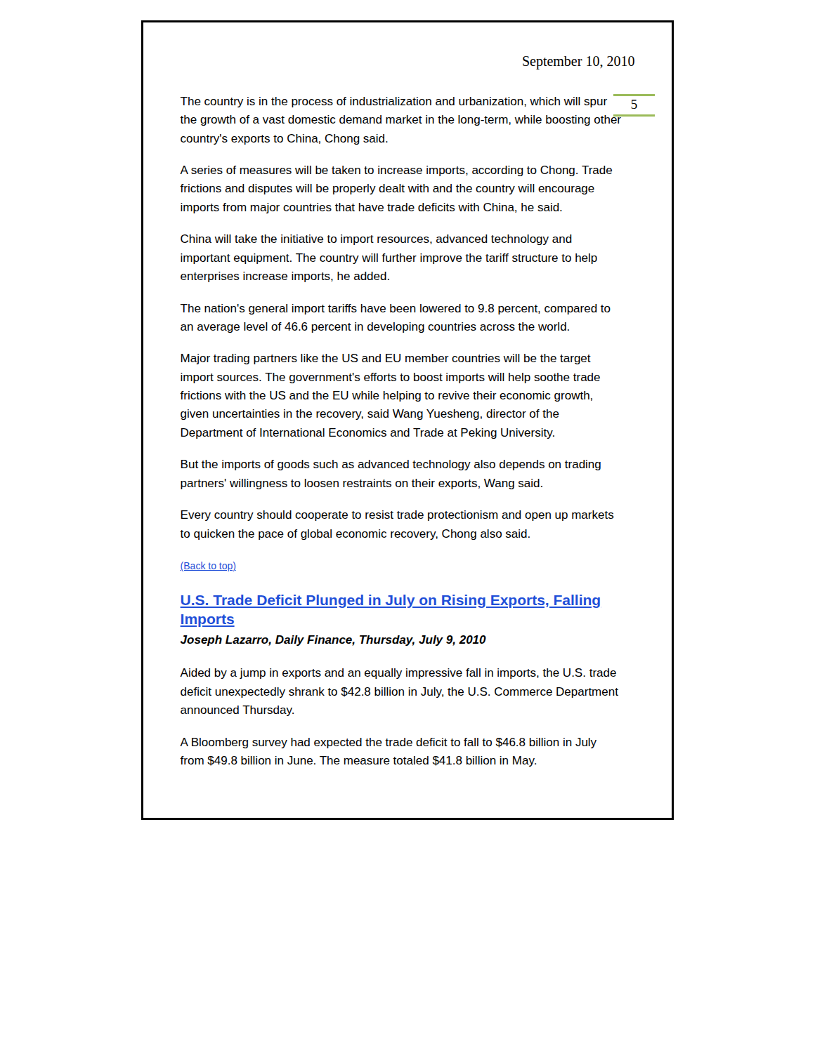September 10, 2010
5
The country is in the process of industrialization and urbanization, which will spur the growth of a vast domestic demand market in the long-term, while boosting other country's exports to China, Chong said.
A series of measures will be taken to increase imports, according to Chong. Trade frictions and disputes will be properly dealt with and the country will encourage imports from major countries that have trade deficits with China, he said.
China will take the initiative to import resources, advanced technology and important equipment. The country will further improve the tariff structure to help enterprises increase imports, he added.
The nation's general import tariffs have been lowered to 9.8 percent, compared to an average level of 46.6 percent in developing countries across the world.
Major trading partners like the US and EU member countries will be the target import sources. The government's efforts to boost imports will help soothe trade frictions with the US and the EU while helping to revive their economic growth, given uncertainties in the recovery, said Wang Yuesheng, director of the Department of International Economics and Trade at Peking University.
But the imports of goods such as advanced technology also depends on trading partners' willingness to loosen restraints on their exports, Wang said.
Every country should cooperate to resist trade protectionism and open up markets to quicken the pace of global economic recovery, Chong also said.
(Back to top)
U.S. Trade Deficit Plunged in July on Rising Exports, Falling Imports
Joseph Lazarro, Daily Finance, Thursday, July 9, 2010
Aided by a jump in exports and an equally impressive fall in imports, the U.S. trade deficit unexpectedly shrank to $42.8 billion in July, the U.S. Commerce Department announced Thursday.
A Bloomberg survey had expected the trade deficit to fall to $46.8 billion in July from $49.8 billion in June. The measure totaled $41.8 billion in May.